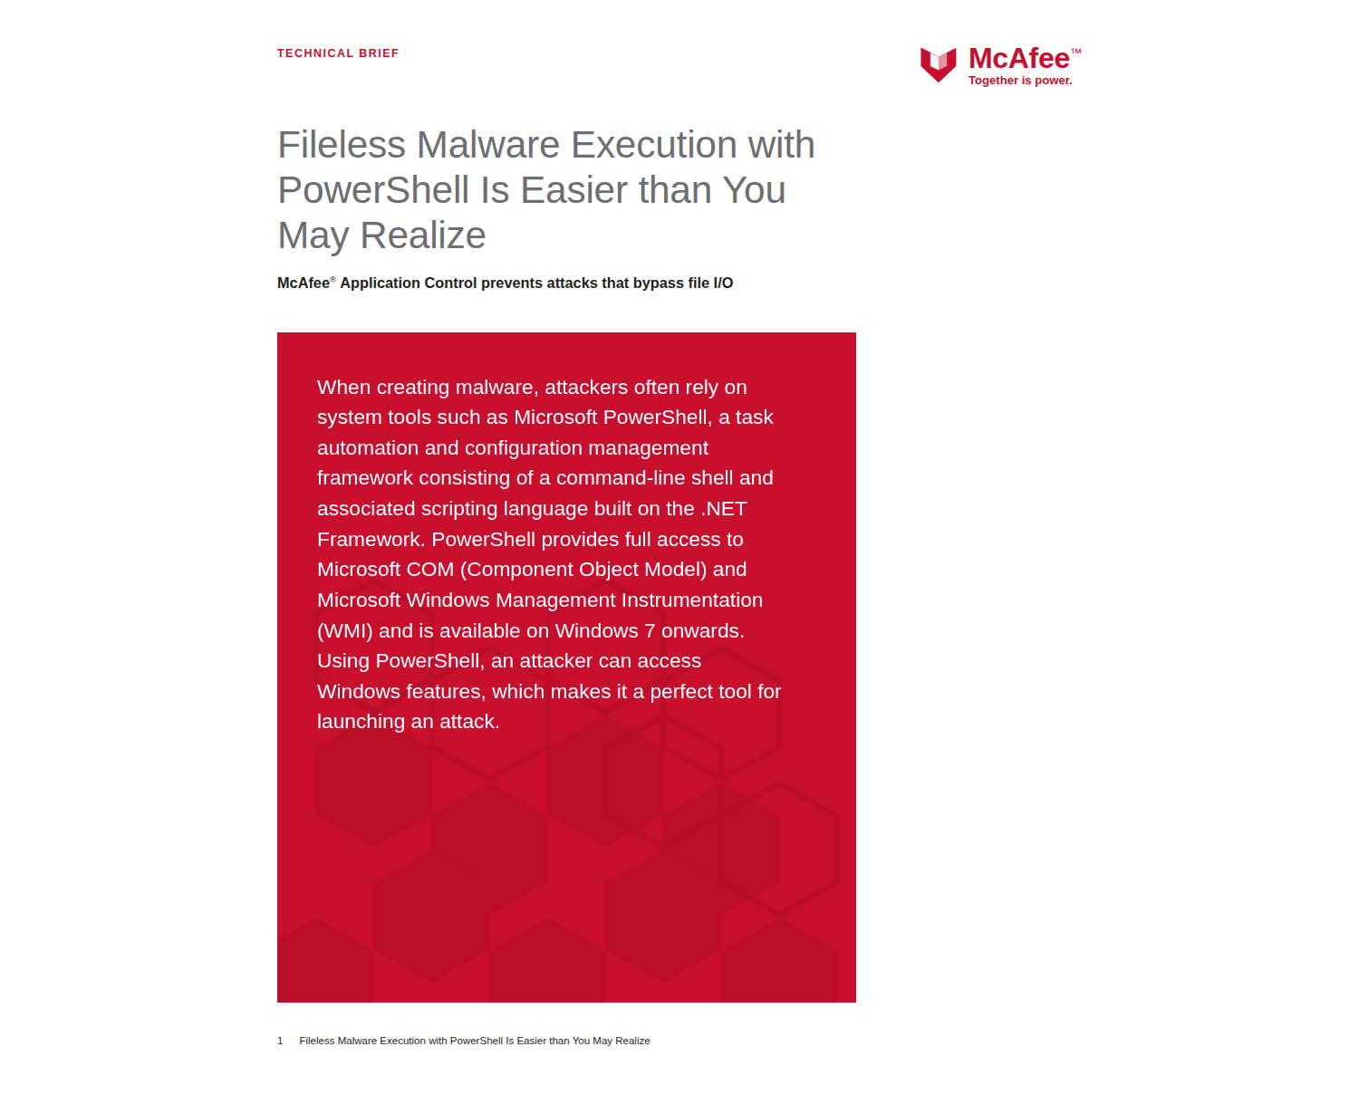Technical Brief
McAfee™
Together is power.
Fileless Malware Execution with PowerShell Is Easier than You May Realize
McAfee® Application Control prevents attacks that bypass file I/O
When creating malware, attackers often rely on system tools such as Microsoft PowerShell, a task automation and configuration management framework consisting of a command-line shell and associated scripting language built on the .NET Framework. PowerShell provides full access to Microsoft COM (Component Object Model) and Microsoft Windows Management Instrumentation (WMI) and is available on Windows 7 onwards. Using PowerShell, an attacker can access Windows features, which makes it a perfect tool for launching an attack.
1 Fileless Malware Execution with PowerShell Is Easier than You May Realize